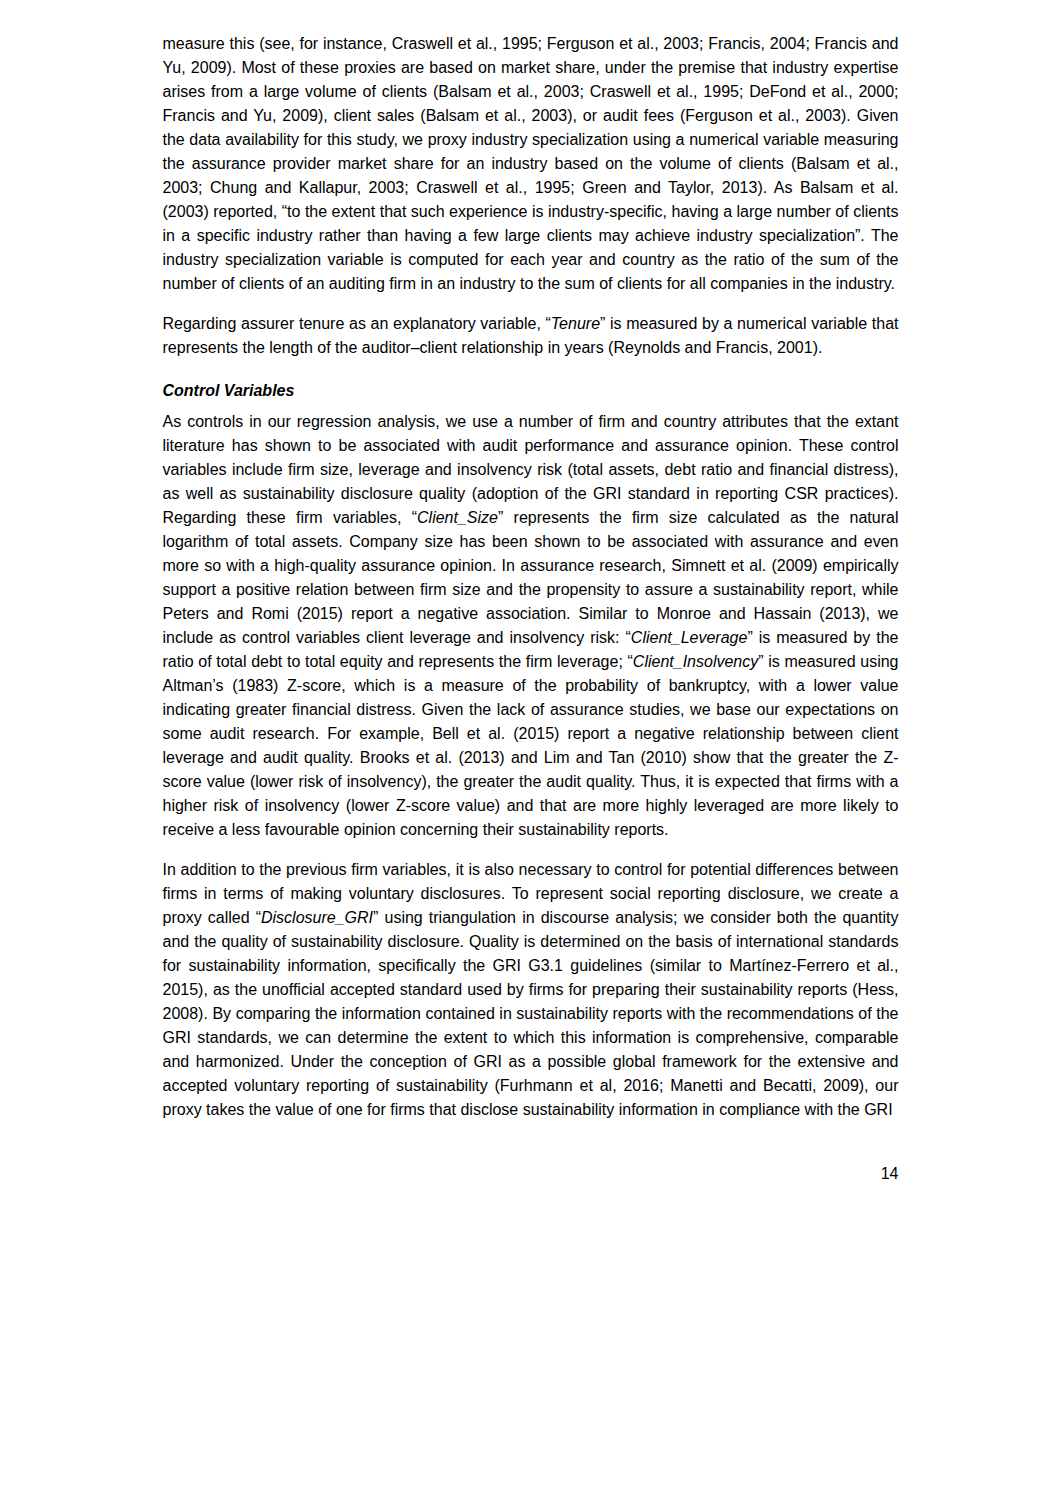measure this (see, for instance, Craswell et al., 1995; Ferguson et al., 2003; Francis, 2004; Francis and Yu, 2009). Most of these proxies are based on market share, under the premise that industry expertise arises from a large volume of clients (Balsam et al., 2003; Craswell et al., 1995; DeFond et al., 2000; Francis and Yu, 2009), client sales (Balsam et al., 2003), or audit fees (Ferguson et al., 2003). Given the data availability for this study, we proxy industry specialization using a numerical variable measuring the assurance provider market share for an industry based on the volume of clients (Balsam et al., 2003; Chung and Kallapur, 2003; Craswell et al., 1995; Green and Taylor, 2013). As Balsam et al. (2003) reported, “to the extent that such experience is industry-specific, having a large number of clients in a specific industry rather than having a few large clients may achieve industry specialization”. The industry specialization variable is computed for each year and country as the ratio of the sum of the number of clients of an auditing firm in an industry to the sum of clients for all companies in the industry.
Regarding assurer tenure as an explanatory variable, “Tenure” is measured by a numerical variable that represents the length of the auditor–client relationship in years (Reynolds and Francis, 2001).
Control Variables
As controls in our regression analysis, we use a number of firm and country attributes that the extant literature has shown to be associated with audit performance and assurance opinion. These control variables include firm size, leverage and insolvency risk (total assets, debt ratio and financial distress), as well as sustainability disclosure quality (adoption of the GRI standard in reporting CSR practices). Regarding these firm variables, “Client_Size” represents the firm size calculated as the natural logarithm of total assets. Company size has been shown to be associated with assurance and even more so with a high-quality assurance opinion. In assurance research, Simnett et al. (2009) empirically support a positive relation between firm size and the propensity to assure a sustainability report, while Peters and Romi (2015) report a negative association. Similar to Monroe and Hassain (2013), we include as control variables client leverage and insolvency risk: “Client_Leverage” is measured by the ratio of total debt to total equity and represents the firm leverage; “Client_Insolvency” is measured using Altman’s (1983) Z-score, which is a measure of the probability of bankruptcy, with a lower value indicating greater financial distress. Given the lack of assurance studies, we base our expectations on some audit research. For example, Bell et al. (2015) report a negative relationship between client leverage and audit quality. Brooks et al. (2013) and Lim and Tan (2010) show that the greater the Z-score value (lower risk of insolvency), the greater the audit quality. Thus, it is expected that firms with a higher risk of insolvency (lower Z-score value) and that are more highly leveraged are more likely to receive a less favourable opinion concerning their sustainability reports.
In addition to the previous firm variables, it is also necessary to control for potential differences between firms in terms of making voluntary disclosures. To represent social reporting disclosure, we create a proxy called “Disclosure_GRI” using triangulation in discourse analysis; we consider both the quantity and the quality of sustainability disclosure. Quality is determined on the basis of international standards for sustainability information, specifically the GRI G3.1 guidelines (similar to Martínez-Ferrero et al., 2015), as the unofficial accepted standard used by firms for preparing their sustainability reports (Hess, 2008). By comparing the information contained in sustainability reports with the recommendations of the GRI standards, we can determine the extent to which this information is comprehensive, comparable and harmonized. Under the conception of GRI as a possible global framework for the extensive and accepted voluntary reporting of sustainability (Furhmann et al, 2016; Manetti and Becatti, 2009), our proxy takes the value of one for firms that disclose sustainability information in compliance with the GRI
14